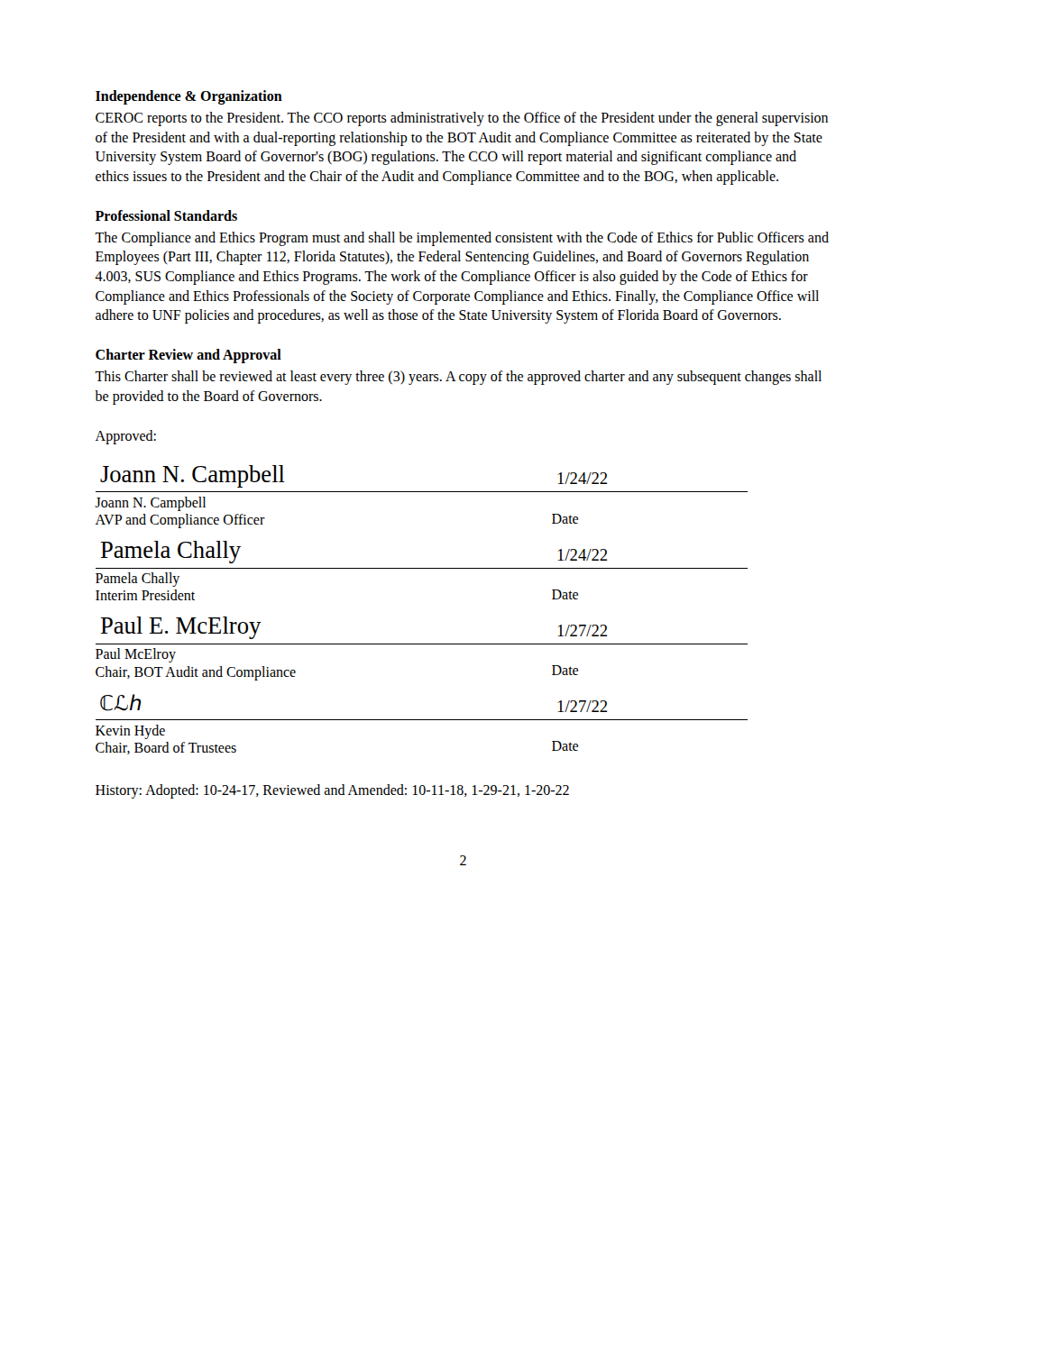Independence & Organization
CEROC reports to the President. The CCO reports administratively to the Office of the President under the general supervision of the President and with a dual-reporting relationship to the BOT Audit and Compliance Committee as reiterated by the State University System Board of Governor's (BOG) regulations. The CCO will report material and significant compliance and ethics issues to the President and the Chair of the Audit and Compliance Committee and to the BOG, when applicable.
Professional Standards
The Compliance and Ethics Program must and shall be implemented consistent with the Code of Ethics for Public Officers and Employees (Part III, Chapter 112, Florida Statutes), the Federal Sentencing Guidelines, and Board of Governors Regulation 4.003, SUS Compliance and Ethics Programs. The work of the Compliance Officer is also guided by the Code of Ethics for Compliance and Ethics Professionals of the Society of Corporate Compliance and Ethics. Finally, the Compliance Office will adhere to UNF policies and procedures, as well as those of the State University System of Florida Board of Governors.
Charter Review and Approval
This Charter shall be reviewed at least every three (3) years. A copy of the approved charter and any subsequent changes shall be provided to the Board of Governors.
Approved:
| Joann N. Campbell | 1/24/22 |
| Joann N. Campbell AVP and Compliance Officer | Date |
| Pamela Chally | 1/24/22 |
| Pamela Chally Interim President | Date |
| Paul E. McElroy | 1/27/22 |
| Paul McElroy Chair, BOT Audit and Compliance | Date |
| ℂℒℎ | 1/27/22 |
| Kevin Hyde Chair, Board of Trustees | Date |
History: Adopted: 10-24-17, Reviewed and Amended: 10-11-18, 1-29-21, 1-20-22
2